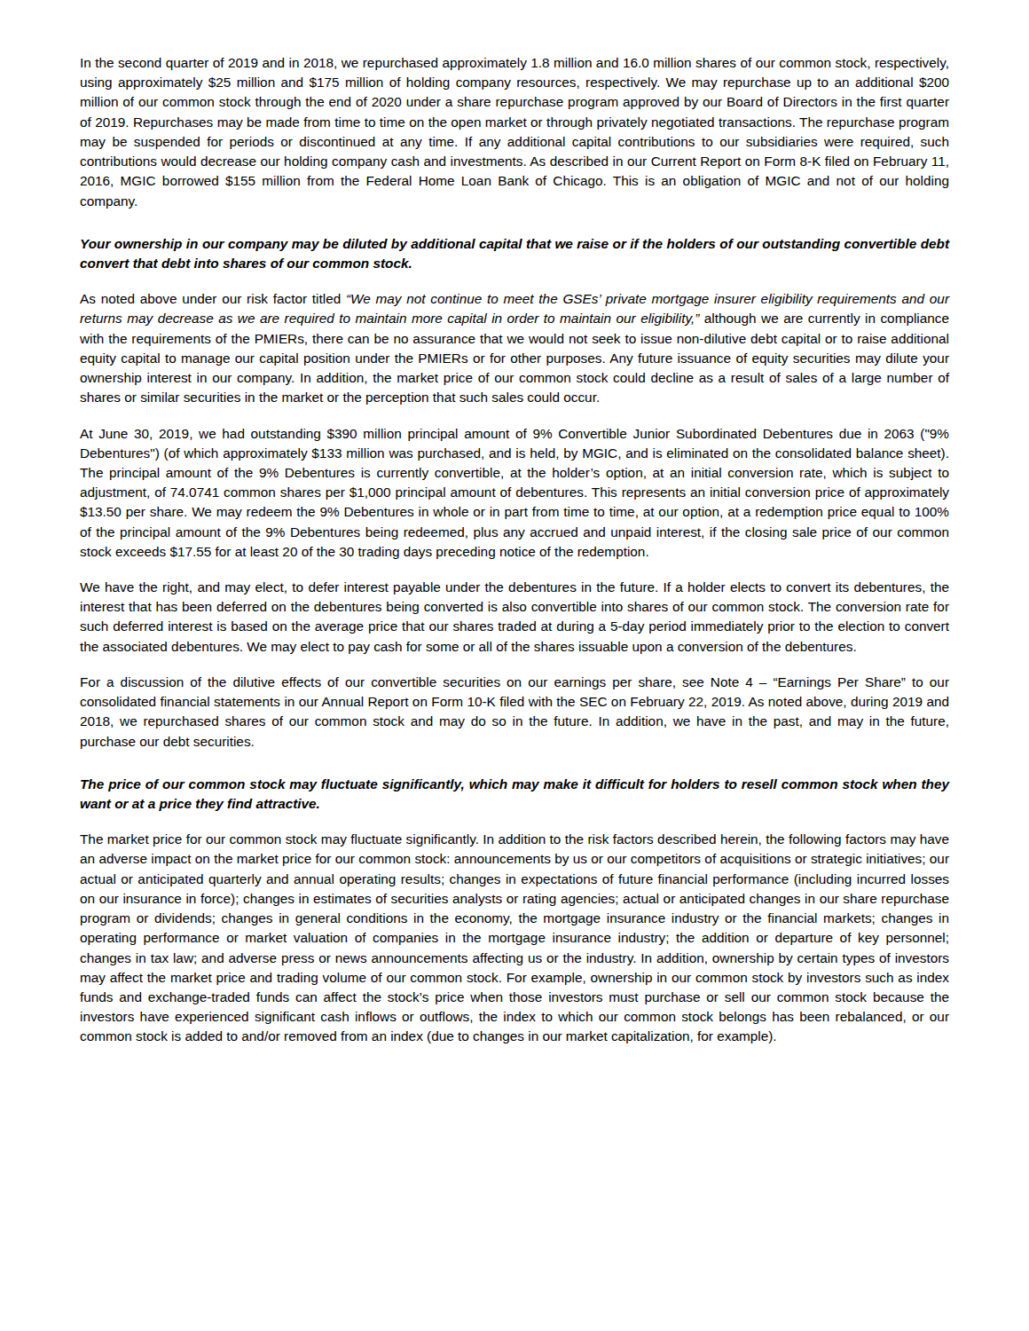In the second quarter of 2019 and in 2018, we repurchased approximately 1.8 million and 16.0 million shares of our common stock, respectively, using approximately $25 million and $175 million of holding company resources, respectively. We may repurchase up to an additional $200 million of our common stock through the end of 2020 under a share repurchase program approved by our Board of Directors in the first quarter of 2019. Repurchases may be made from time to time on the open market or through privately negotiated transactions. The repurchase program may be suspended for periods or discontinued at any time. If any additional capital contributions to our subsidiaries were required, such contributions would decrease our holding company cash and investments. As described in our Current Report on Form 8-K filed on February 11, 2016, MGIC borrowed $155 million from the Federal Home Loan Bank of Chicago. This is an obligation of MGIC and not of our holding company.
Your ownership in our company may be diluted by additional capital that we raise or if the holders of our outstanding convertible debt convert that debt into shares of our common stock.
As noted above under our risk factor titled “We may not continue to meet the GSEs’ private mortgage insurer eligibility requirements and our returns may decrease as we are required to maintain more capital in order to maintain our eligibility,” although we are currently in compliance with the requirements of the PMIERs, there can be no assurance that we would not seek to issue non-dilutive debt capital or to raise additional equity capital to manage our capital position under the PMIERs or for other purposes. Any future issuance of equity securities may dilute your ownership interest in our company. In addition, the market price of our common stock could decline as a result of sales of a large number of shares or similar securities in the market or the perception that such sales could occur.
At June 30, 2019, we had outstanding $390 million principal amount of 9% Convertible Junior Subordinated Debentures due in 2063 ("9% Debentures") (of which approximately $133 million was purchased, and is held, by MGIC, and is eliminated on the consolidated balance sheet). The principal amount of the 9% Debentures is currently convertible, at the holder’s option, at an initial conversion rate, which is subject to adjustment, of 74.0741 common shares per $1,000 principal amount of debentures. This represents an initial conversion price of approximately $13.50 per share. We may redeem the 9% Debentures in whole or in part from time to time, at our option, at a redemption price equal to 100% of the principal amount of the 9% Debentures being redeemed, plus any accrued and unpaid interest, if the closing sale price of our common stock exceeds $17.55 for at least 20 of the 30 trading days preceding notice of the redemption.
We have the right, and may elect, to defer interest payable under the debentures in the future. If a holder elects to convert its debentures, the interest that has been deferred on the debentures being converted is also convertible into shares of our common stock. The conversion rate for such deferred interest is based on the average price that our shares traded at during a 5-day period immediately prior to the election to convert the associated debentures. We may elect to pay cash for some or all of the shares issuable upon a conversion of the debentures.
For a discussion of the dilutive effects of our convertible securities on our earnings per share, see Note 4 – “Earnings Per Share” to our consolidated financial statements in our Annual Report on Form 10-K filed with the SEC on February 22, 2019. As noted above, during 2019 and 2018, we repurchased shares of our common stock and may do so in the future. In addition, we have in the past, and may in the future, purchase our debt securities.
The price of our common stock may fluctuate significantly, which may make it difficult for holders to resell common stock when they want or at a price they find attractive.
The market price for our common stock may fluctuate significantly. In addition to the risk factors described herein, the following factors may have an adverse impact on the market price for our common stock: announcements by us or our competitors of acquisitions or strategic initiatives; our actual or anticipated quarterly and annual operating results; changes in expectations of future financial performance (including incurred losses on our insurance in force); changes in estimates of securities analysts or rating agencies; actual or anticipated changes in our share repurchase program or dividends; changes in general conditions in the economy, the mortgage insurance industry or the financial markets; changes in operating performance or market valuation of companies in the mortgage insurance industry; the addition or departure of key personnel; changes in tax law; and adverse press or news announcements affecting us or the industry. In addition, ownership by certain types of investors may affect the market price and trading volume of our common stock. For example, ownership in our common stock by investors such as index funds and exchange-traded funds can affect the stock’s price when those investors must purchase or sell our common stock because the investors have experienced significant cash inflows or outflows, the index to which our common stock belongs has been rebalanced, or our common stock is added to and/or removed from an index (due to changes in our market capitalization, for example).